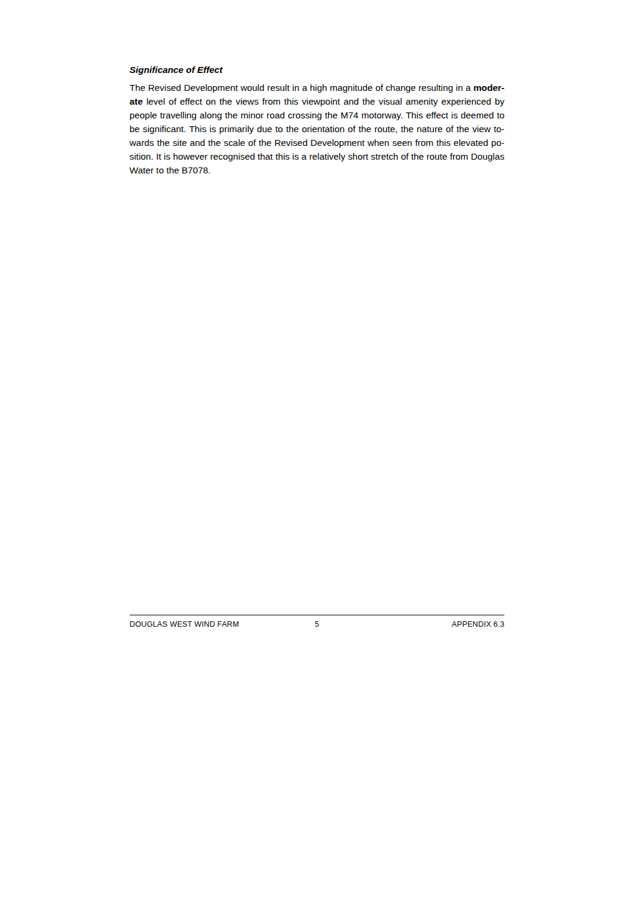Significance of Effect
The Revised Development would result in a high magnitude of change resulting in a moderate level of effect on the views from this viewpoint and the visual amenity experienced by people travelling along the minor road crossing the M74 motorway. This effect is deemed to be significant. This is primarily due to the orientation of the route, the nature of the view towards the site and the scale of the Revised Development when seen from this elevated position. It is however recognised that this is a relatively short stretch of the route from Douglas Water to the B7078.
DOUGLAS WEST WIND FARM
5
APPENDIX 6.3